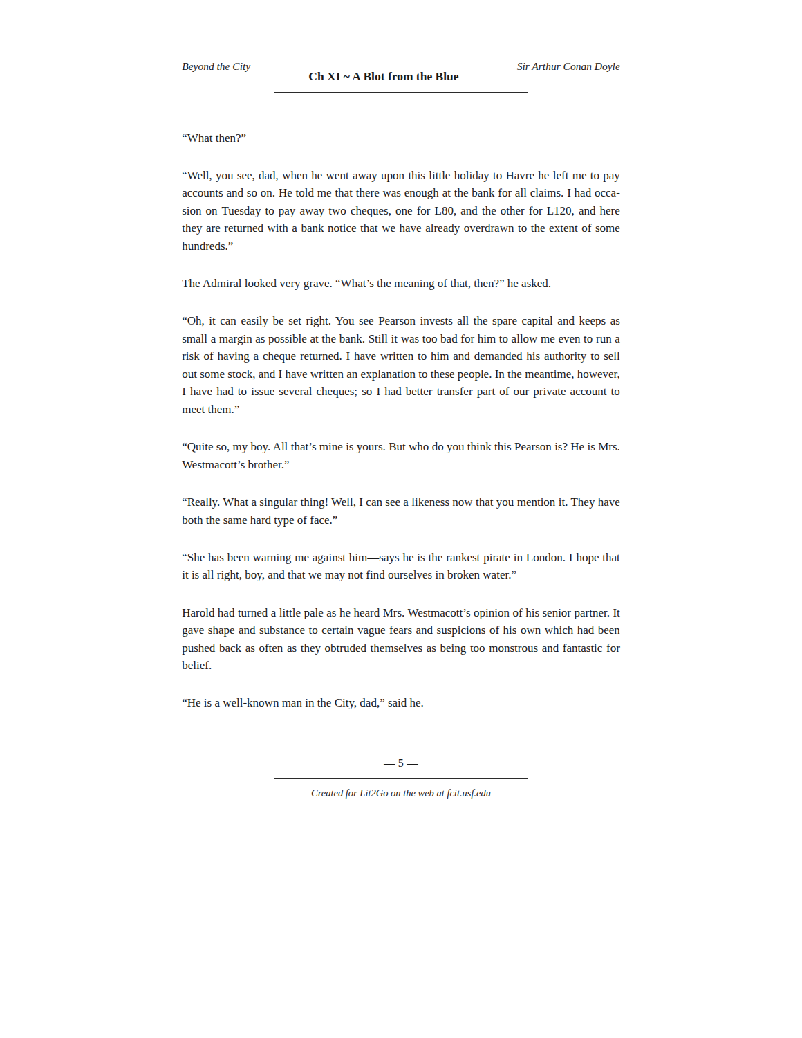Beyond the City
Ch XI ~ A Blot from the Blue
Sir Arthur Conan Doyle
“What then?”
“Well, you see, dad, when he went away upon this little holiday to Havre he left me to pay accounts and so on. He told me that there was enough at the bank for all claims. I had occasion on Tuesday to pay away two cheques, one for L80, and the other for L120, and here they are returned with a bank notice that we have already overdrawn to the extent of some hundreds.”
The Admiral looked very grave. “What’s the meaning of that, then?” he asked.
“Oh, it can easily be set right. You see Pearson invests all the spare capital and keeps as small a margin as possible at the bank. Still it was too bad for him to allow me even to run a risk of having a cheque returned. I have written to him and demanded his authority to sell out some stock, and I have written an explanation to these people. In the meantime, however, I have had to issue several cheques; so I had better transfer part of our private account to meet them.”
“Quite so, my boy. All that’s mine is yours. But who do you think this Pearson is? He is Mrs. Westmacott’s brother.”
“Really. What a singular thing! Well, I can see a likeness now that you mention it. They have both the same hard type of face.”
“She has been warning me against him—says he is the rankest pirate in London. I hope that it is all right, boy, and that we may not find ourselves in broken water.”
Harold had turned a little pale as he heard Mrs. Westmacott’s opinion of his senior partner. It gave shape and substance to certain vague fears and suspicions of his own which had been pushed back as often as they obtruded themselves as being too monstrous and fantastic for belief.
“He is a well-known man in the City, dad,” said he.
— 5 —
Created for Lit2Go on the web at fcit.usf.edu